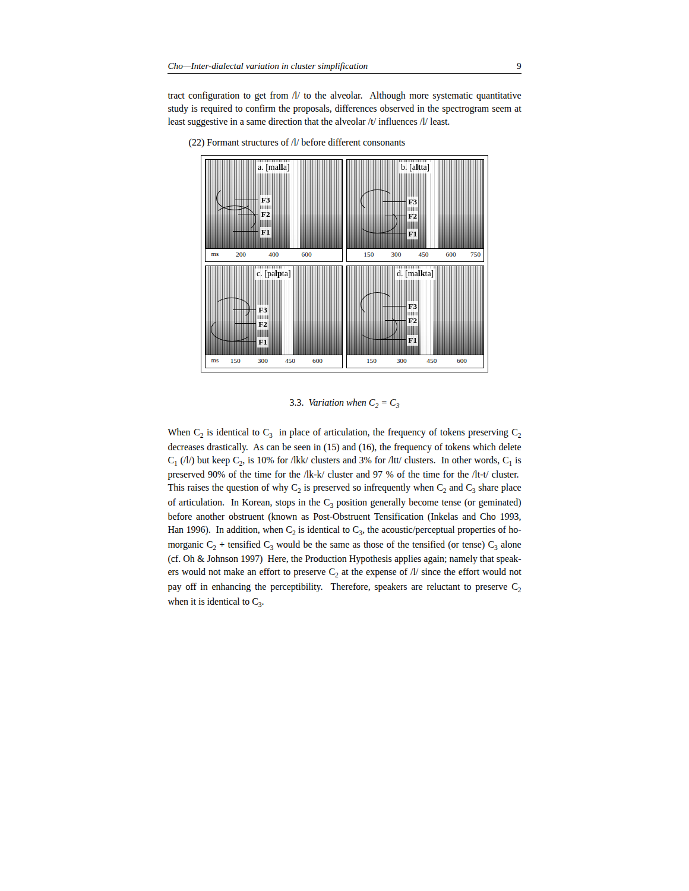Cho—Inter-dialectal variation in cluster simplification
9
tract configuration to get from /l/ to the alveolar. Although more systematic quantitative study is required to confirm the proposals, differences observed in the spectrogram seem at least suggestive in a same direction that the alveolar /t/ influences /l/ least.
(22) Formant structures of /l/ before different consonants
a. [malla]
F3
F2
F1
ms 200 400 600
b. [altta]
F3
F2
F1
150 300 450 600 750
c. [palpta]
F3
F2
F1
ms 150 300 450 600
d. [malkta]
F3
F2
F1
150 300 450 600
3.3. Variation when C2 = C3
When C2 is identical to C3 in place of articulation, the frequency of tokens preserving C2 decreases drastically. As can be seen in (15) and (16), the frequency of tokens which delete C1 (/l/) but keep C2, is 10% for /lkk/ clusters and 3% for /ltt/ clusters. In other words, C1 is preserved 90% of the time for the /lk-k/ cluster and 97 % of the time for the /lt-t/ cluster. This raises the question of why C2 is preserved so infrequently when C2 and C3 share place of articulation. In Korean, stops in the C3 position generally become tense (or geminated) before another obstruent (known as Post-Obstruent Tensification (Inkelas and Cho 1993, Han 1996). In addition, when C2 is identical to C3, the acoustic/perceptual properties of homorganic C2 + tensified C3 would be the same as those of the tensified (or tense) C3 alone (cf. Oh & Johnson 1997) Here, the Production Hypothesis applies again; namely that speakers would not make an effort to preserve C2 at the expense of /l/ since the effort would not pay off in enhancing the perceptibility. Therefore, speakers are reluctant to preserve C2 when it is identical to C3.